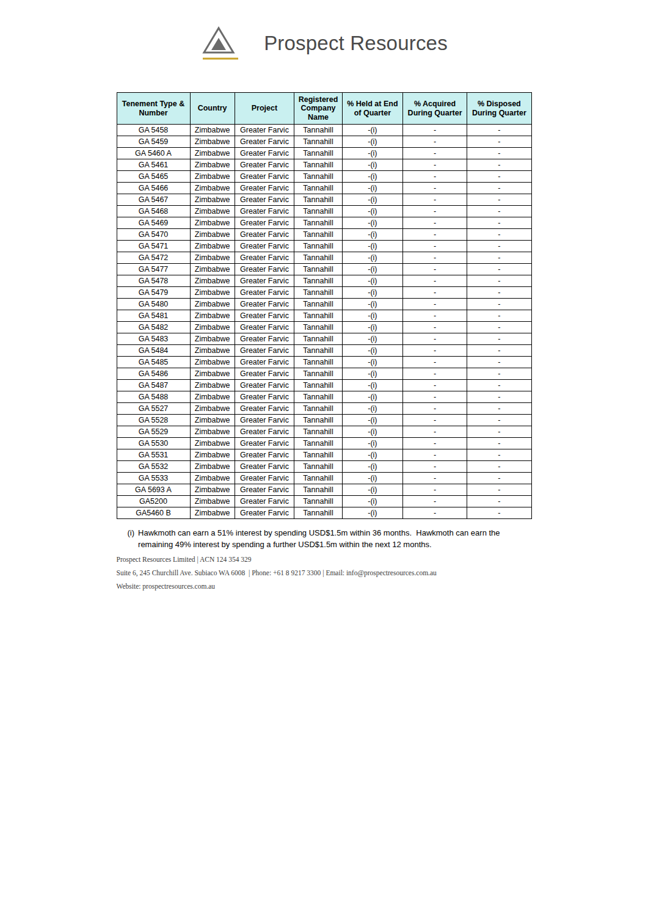Prospect Resources
| Tenement Type & Number | Country | Project | Registered Company Name | % Held at End of Quarter | % Acquired During Quarter | % Disposed During Quarter |
| --- | --- | --- | --- | --- | --- | --- |
| GA 5458 | Zimbabwe | Greater Farvic | Tannahill | -(i) | - | - |
| GA 5459 | Zimbabwe | Greater Farvic | Tannahill | -(i) | - | - |
| GA 5460 A | Zimbabwe | Greater Farvic | Tannahill | -(i) | - | - |
| GA 5461 | Zimbabwe | Greater Farvic | Tannahill | -(i) | - | - |
| GA 5465 | Zimbabwe | Greater Farvic | Tannahill | -(i) | - | - |
| GA 5466 | Zimbabwe | Greater Farvic | Tannahill | -(i) | - | - |
| GA 5467 | Zimbabwe | Greater Farvic | Tannahill | -(i) | - | - |
| GA 5468 | Zimbabwe | Greater Farvic | Tannahill | -(i) | - | - |
| GA 5469 | Zimbabwe | Greater Farvic | Tannahill | -(i) | - | - |
| GA 5470 | Zimbabwe | Greater Farvic | Tannahill | -(i) | - | - |
| GA 5471 | Zimbabwe | Greater Farvic | Tannahill | -(i) | - | - |
| GA 5472 | Zimbabwe | Greater Farvic | Tannahill | -(i) | - | - |
| GA 5477 | Zimbabwe | Greater Farvic | Tannahill | -(i) | - | - |
| GA 5478 | Zimbabwe | Greater Farvic | Tannahill | -(i) | - | - |
| GA 5479 | Zimbabwe | Greater Farvic | Tannahill | -(i) | - | - |
| GA 5480 | Zimbabwe | Greater Farvic | Tannahill | -(i) | - | - |
| GA 5481 | Zimbabwe | Greater Farvic | Tannahill | -(i) | - | - |
| GA 5482 | Zimbabwe | Greater Farvic | Tannahill | -(i) | - | - |
| GA 5483 | Zimbabwe | Greater Farvic | Tannahill | -(i) | - | - |
| GA 5484 | Zimbabwe | Greater Farvic | Tannahill | -(i) | - | - |
| GA 5485 | Zimbabwe | Greater Farvic | Tannahill | -(i) | - | - |
| GA 5486 | Zimbabwe | Greater Farvic | Tannahill | -(i) | - | - |
| GA 5487 | Zimbabwe | Greater Farvic | Tannahill | -(i) | - | - |
| GA 5488 | Zimbabwe | Greater Farvic | Tannahill | -(i) | - | - |
| GA 5527 | Zimbabwe | Greater Farvic | Tannahill | -(i) | - | - |
| GA 5528 | Zimbabwe | Greater Farvic | Tannahill | -(i) | - | - |
| GA 5529 | Zimbabwe | Greater Farvic | Tannahill | -(i) | - | - |
| GA 5530 | Zimbabwe | Greater Farvic | Tannahill | -(i) | - | - |
| GA 5531 | Zimbabwe | Greater Farvic | Tannahill | -(i) | - | - |
| GA 5532 | Zimbabwe | Greater Farvic | Tannahill | -(i) | - | - |
| GA 5533 | Zimbabwe | Greater Farvic | Tannahill | -(i) | - | - |
| GA 5693 A | Zimbabwe | Greater Farvic | Tannahill | -(i) | - | - |
| GA5200 | Zimbabwe | Greater Farvic | Tannahill | -(i) | - | - |
| GA5460 B | Zimbabwe | Greater Farvic | Tannahill | -(i) | - | - |
(i) Hawkmoth can earn a 51% interest by spending USD$1.5m within 36 months. Hawkmoth can earn the remaining 49% interest by spending a further USD$1.5m within the next 12 months.
Prospect Resources Limited | ACN 124 354 329
Suite 6, 245 Churchill Ave. Subiaco WA 6008 | Phone: +61 8 9217 3300 | Email: info@prospectresources.com.au
Website: prospectresources.com.au